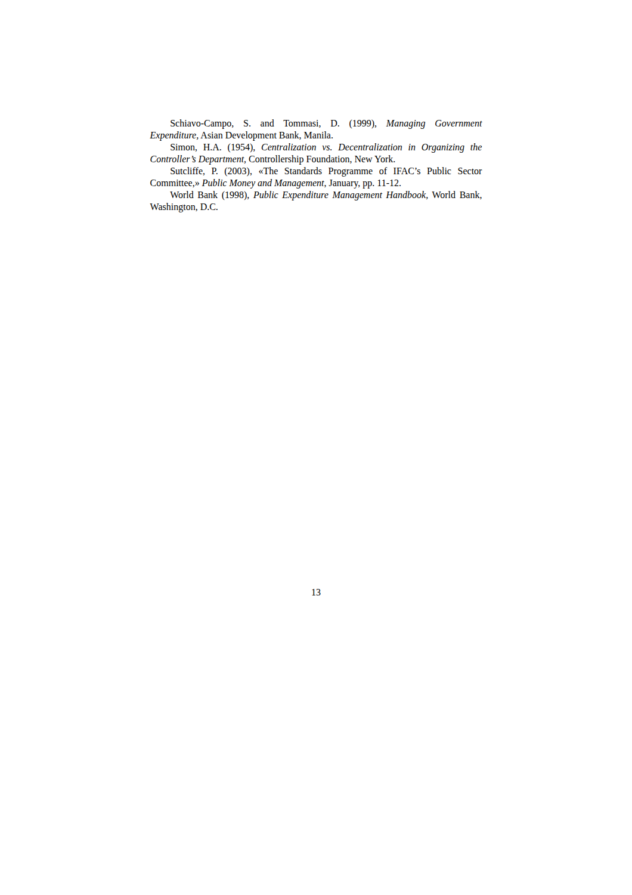Schiavo-Campo, S. and Tommasi, D. (1999), Managing Government Expenditure, Asian Development Bank, Manila.
Simon, H.A. (1954), Centralization vs. Decentralization in Organizing the Controller’s Department, Controllership Foundation, New York.
Sutcliffe, P. (2003), «The Standards Programme of IFAC’s Public Sector Committee,» Public Money and Management, January, pp. 11-12.
World Bank (1998), Public Expenditure Management Handbook, World Bank, Washington, D.C.
13